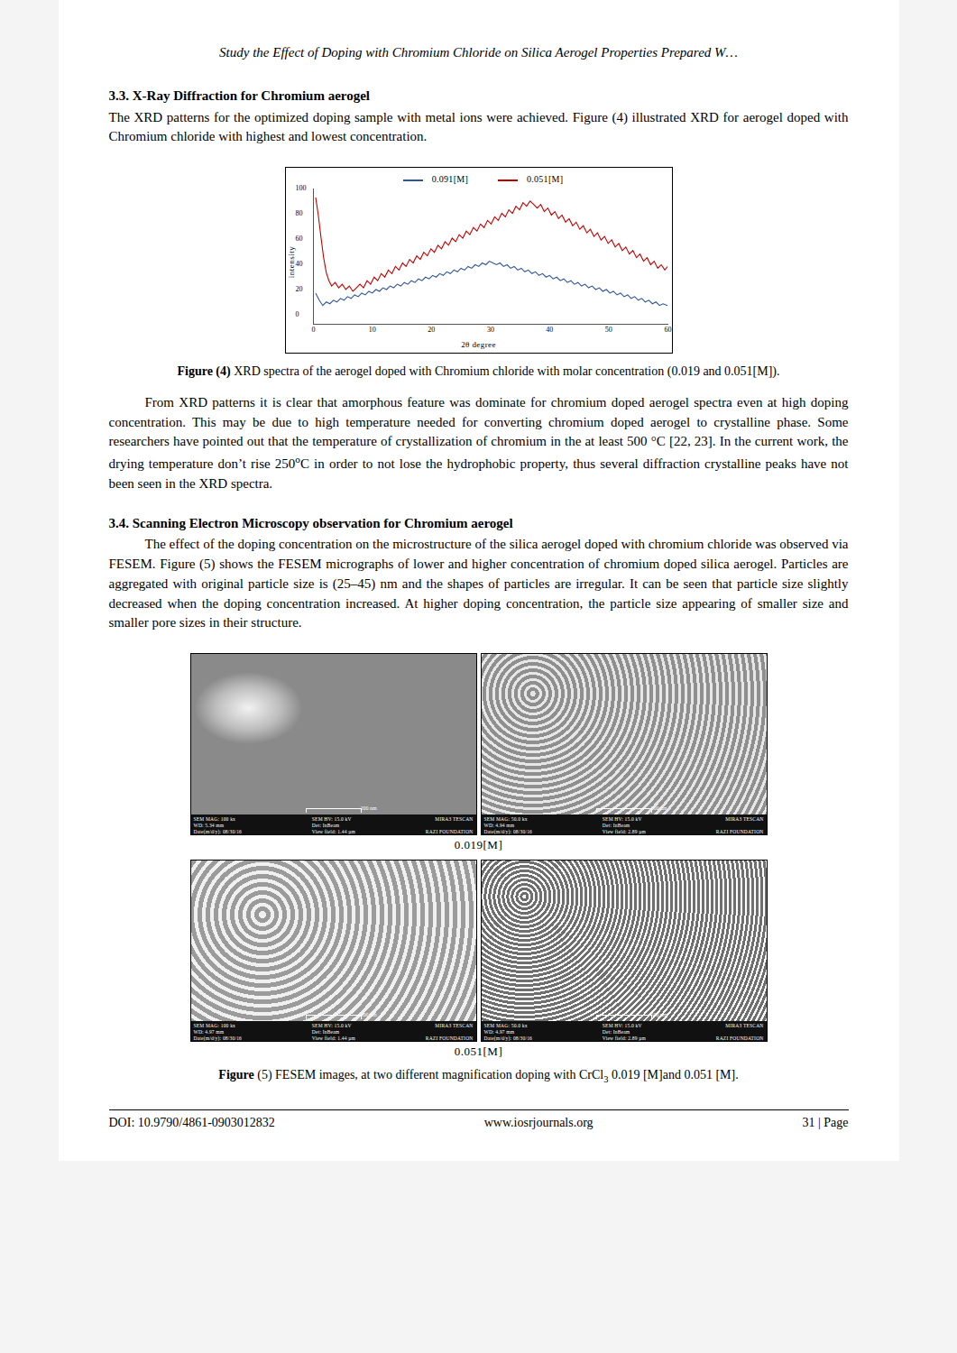Study the Effect of Doping with Chromium Chloride on Silica Aerogel Properties Prepared W…
3.3. X-Ray Diffraction for Chromium aerogel
The XRD patterns for the optimized doping sample with metal ions were achieved. Figure (4) illustrated XRD for aerogel doped with Chromium chloride with highest and lowest concentration.
0.091[M] 0.051[M]
intensity
100
80
60
40
20
0
0
10
20
30
40
50
60
2θ degree
Figure (4) XRD spectra of the aerogel doped with Chromium chloride with molar concentration (0.019 and 0.051[M]).
From XRD patterns it is clear that amorphous feature was dominate for chromium doped aerogel spectra even at high doping concentration. This may be due to high temperature needed for converting chromium doped aerogel to crystalline phase. Some researchers have pointed out that the temperature of crystallization of chromium in the at least 500 °C [22, 23]. In the current work, the drying temperature don’t rise 250oC in order to not lose the hydrophobic property, thus several diffraction crystalline peaks have not been seen in the XRD spectra.
3.4. Scanning Electron Microscopy observation for Chromium aerogel
The effect of the doping concentration on the microstructure of the silica aerogel doped with chromium chloride was observed via FESEM. Figure (5) shows the FESEM micrographs of lower and higher concentration of chromium doped silica aerogel. Particles are aggregated with original particle size is (25–45) nm and the shapes of particles are irregular. It can be seen that particle size slightly decreased when the doping concentration increased. At higher doping concentration, the particle size appearing of smaller size and smaller pore sizes in their structure.
200 nm
SEM MAG: 100 kx
WD: 5.34 mm
Date(m/d/y): 08/30/16
SEM HV: 15.0 kV
Det: InBeam
View field: 1.44 µm
MIRA3 TESCAN
RAZI FOUNDATION
500 nm
SEM MAG: 50.0 kx
WD: 4.94 mm
Date(m/d/y): 08/30/16
SEM HV: 15.0 kV
Det: InBeam
View field: 2.89 µm
MIRA3 TESCAN
RAZI FOUNDATION
0.019[M]
200 nm
SEM MAG: 100 kx
WD: 4.97 mm
Date(m/d/y): 08/30/16
SEM HV: 15.0 kV
Det: InBeam
View field: 1.44 µm
MIRA3 TESCAN
RAZI FOUNDATION
500 nm
SEM MAG: 50.0 kx
WD: 4.97 mm
Date(m/d/y): 08/30/16
SEM HV: 15.0 kV
Det: InBeam
View field: 2.89 µm
MIRA3 TESCAN
RAZI FOUNDATION
0.051[M]
Figure (5) FESEM images, at two different magnification doping with CrCl3 0.019 [M]and 0.051 [M].
DOI: 10.9790/4861-0903012832 www.iosrjournals.org 31 | Page